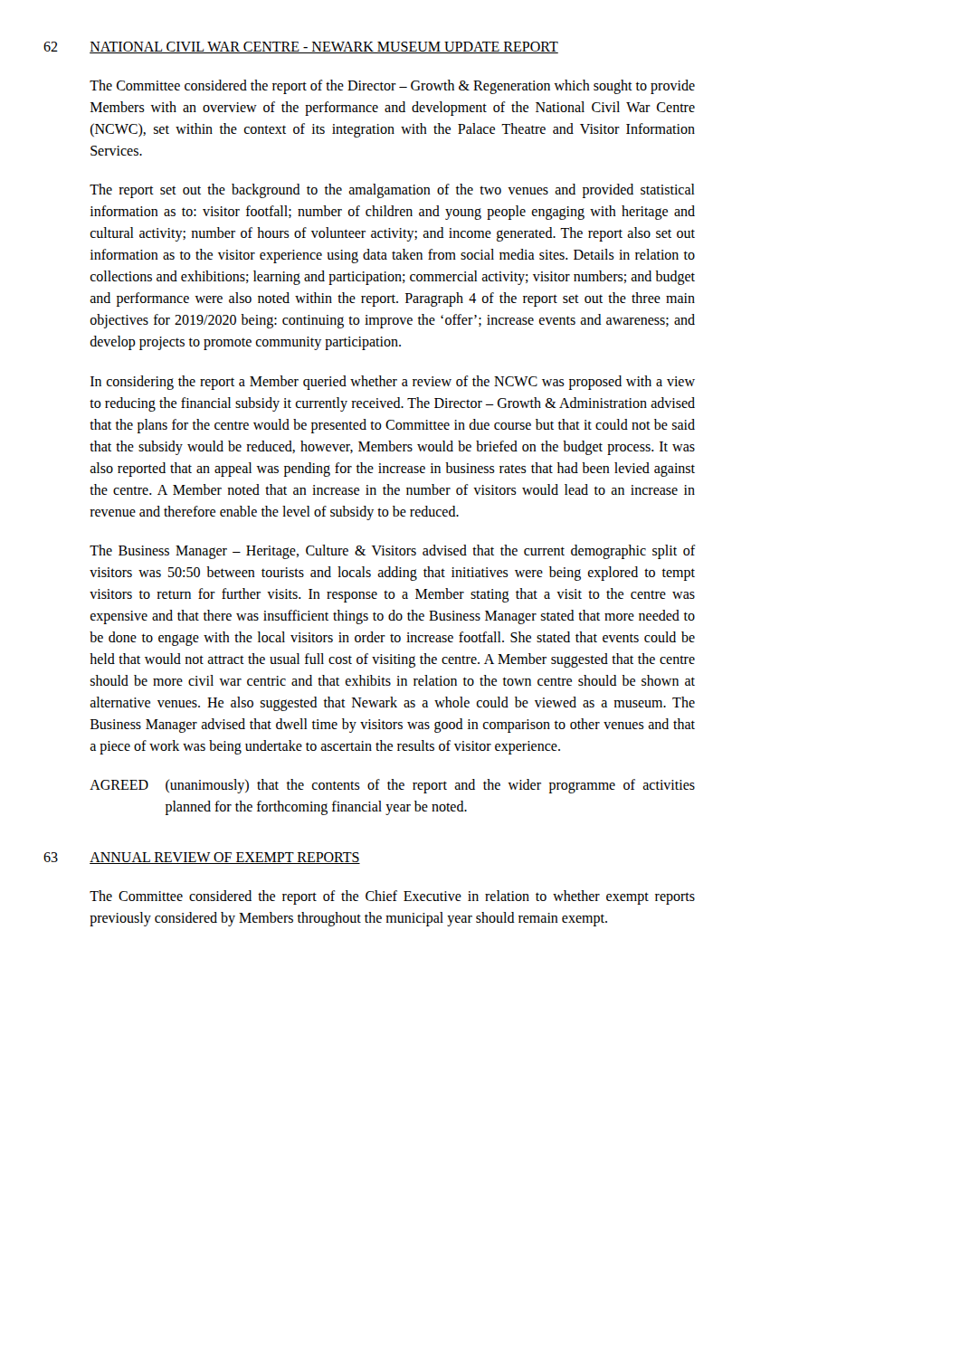62
National Civil War Centre - Newark Museum Update Report
The Committee considered the report of the Director – Growth & Regeneration which sought to provide Members with an overview of the performance and development of the National Civil War Centre (NCWC), set within the context of its integration with the Palace Theatre and Visitor Information Services.
The report set out the background to the amalgamation of the two venues and provided statistical information as to: visitor footfall; number of children and young people engaging with heritage and cultural activity; number of hours of volunteer activity; and income generated. The report also set out information as to the visitor experience using data taken from social media sites. Details in relation to collections and exhibitions; learning and participation; commercial activity; visitor numbers; and budget and performance were also noted within the report. Paragraph 4 of the report set out the three main objectives for 2019/2020 being: continuing to improve the ‘offer’; increase events and awareness; and develop projects to promote community participation.
In considering the report a Member queried whether a review of the NCWC was proposed with a view to reducing the financial subsidy it currently received. The Director – Growth & Administration advised that the plans for the centre would be presented to Committee in due course but that it could not be said that the subsidy would be reduced, however, Members would be briefed on the budget process. It was also reported that an appeal was pending for the increase in business rates that had been levied against the centre. A Member noted that an increase in the number of visitors would lead to an increase in revenue and therefore enable the level of subsidy to be reduced.
The Business Manager – Heritage, Culture & Visitors advised that the current demographic split of visitors was 50:50 between tourists and locals adding that initiatives were being explored to tempt visitors to return for further visits. In response to a Member stating that a visit to the centre was expensive and that there was insufficient things to do the Business Manager stated that more needed to be done to engage with the local visitors in order to increase footfall. She stated that events could be held that would not attract the usual full cost of visiting the centre. A Member suggested that the centre should be more civil war centric and that exhibits in relation to the town centre should be shown at alternative venues. He also suggested that Newark as a whole could be viewed as a museum. The Business Manager advised that dwell time by visitors was good in comparison to other venues and that a piece of work was being undertake to ascertain the results of visitor experience.
AGREED
(unanimously) that the contents of the report and the wider programme of activities planned for the forthcoming financial year be noted.
63
Annual Review of Exempt Reports
The Committee considered the report of the Chief Executive in relation to whether exempt reports previously considered by Members throughout the municipal year should remain exempt.